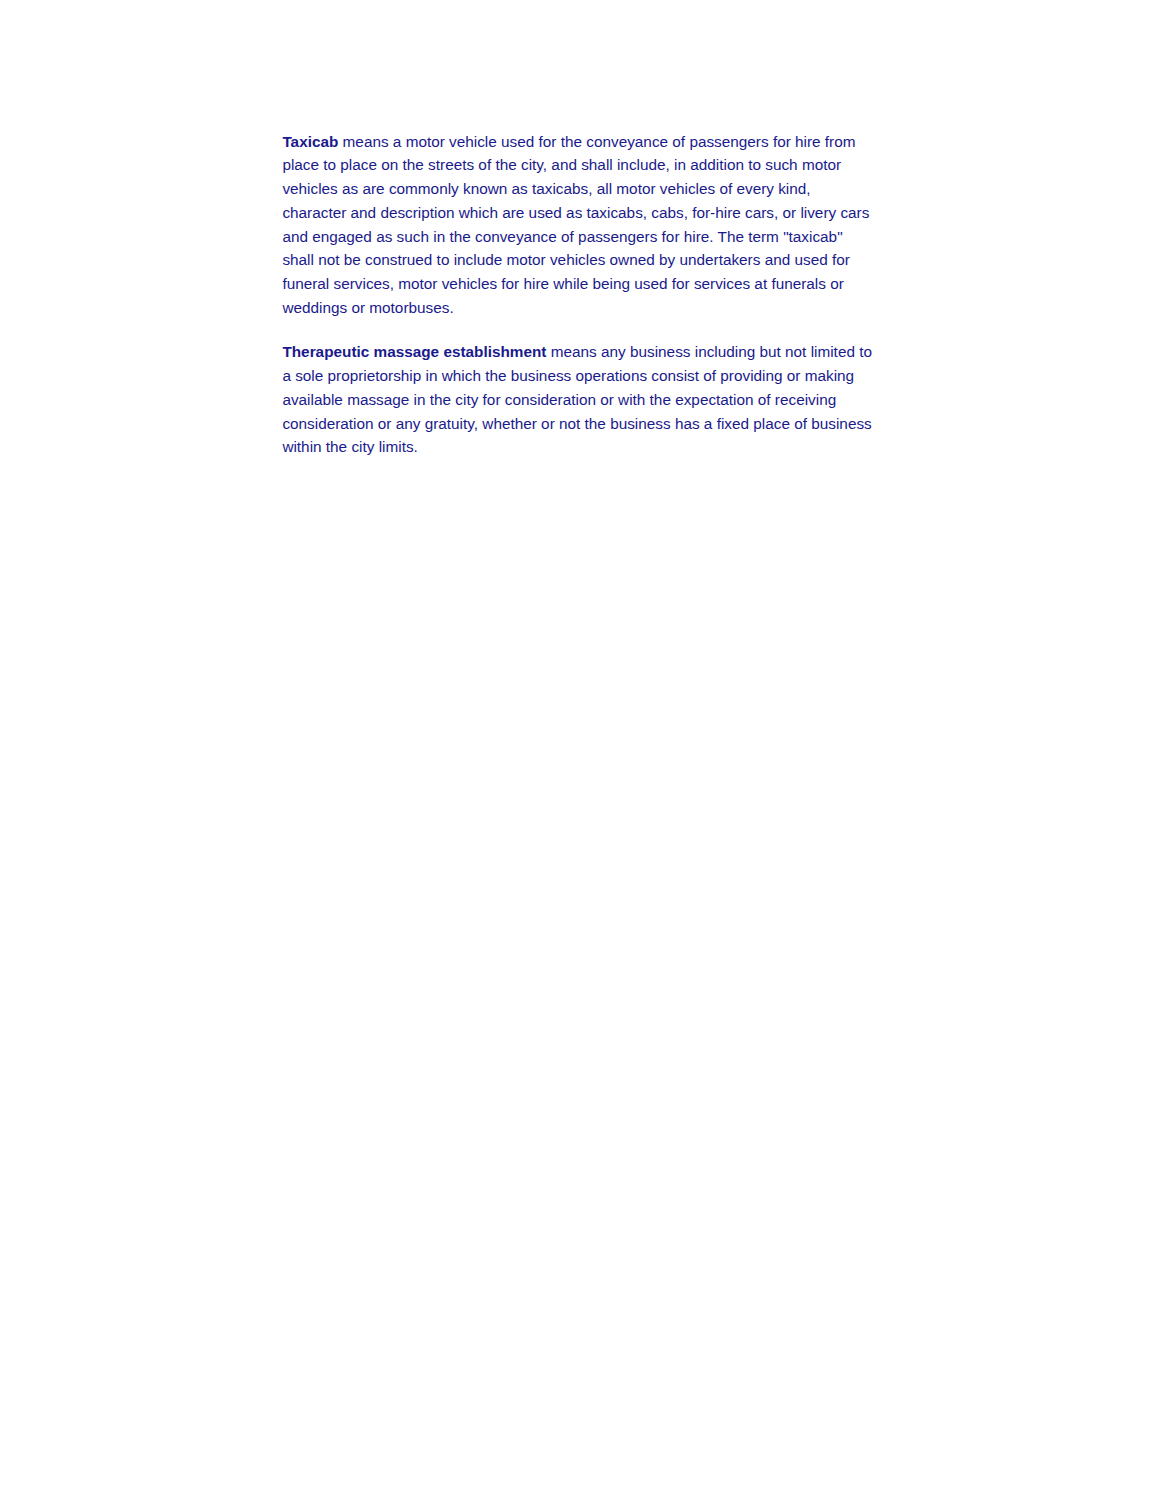Taxicab means a motor vehicle used for the conveyance of passengers for hire from place to place on the streets of the city, and shall include, in addition to such motor vehicles as are commonly known as taxicabs, all motor vehicles of every kind, character and description which are used as taxicabs, cabs, for-hire cars, or livery cars and engaged as such in the conveyance of passengers for hire. The term "taxicab" shall not be construed to include motor vehicles owned by undertakers and used for funeral services, motor vehicles for hire while being used for services at funerals or weddings or motorbuses.
Therapeutic massage establishment means any business including but not limited to a sole proprietorship in which the business operations consist of providing or making available massage in the city for consideration or with the expectation of receiving consideration or any gratuity, whether or not the business has a fixed place of business within the city limits.